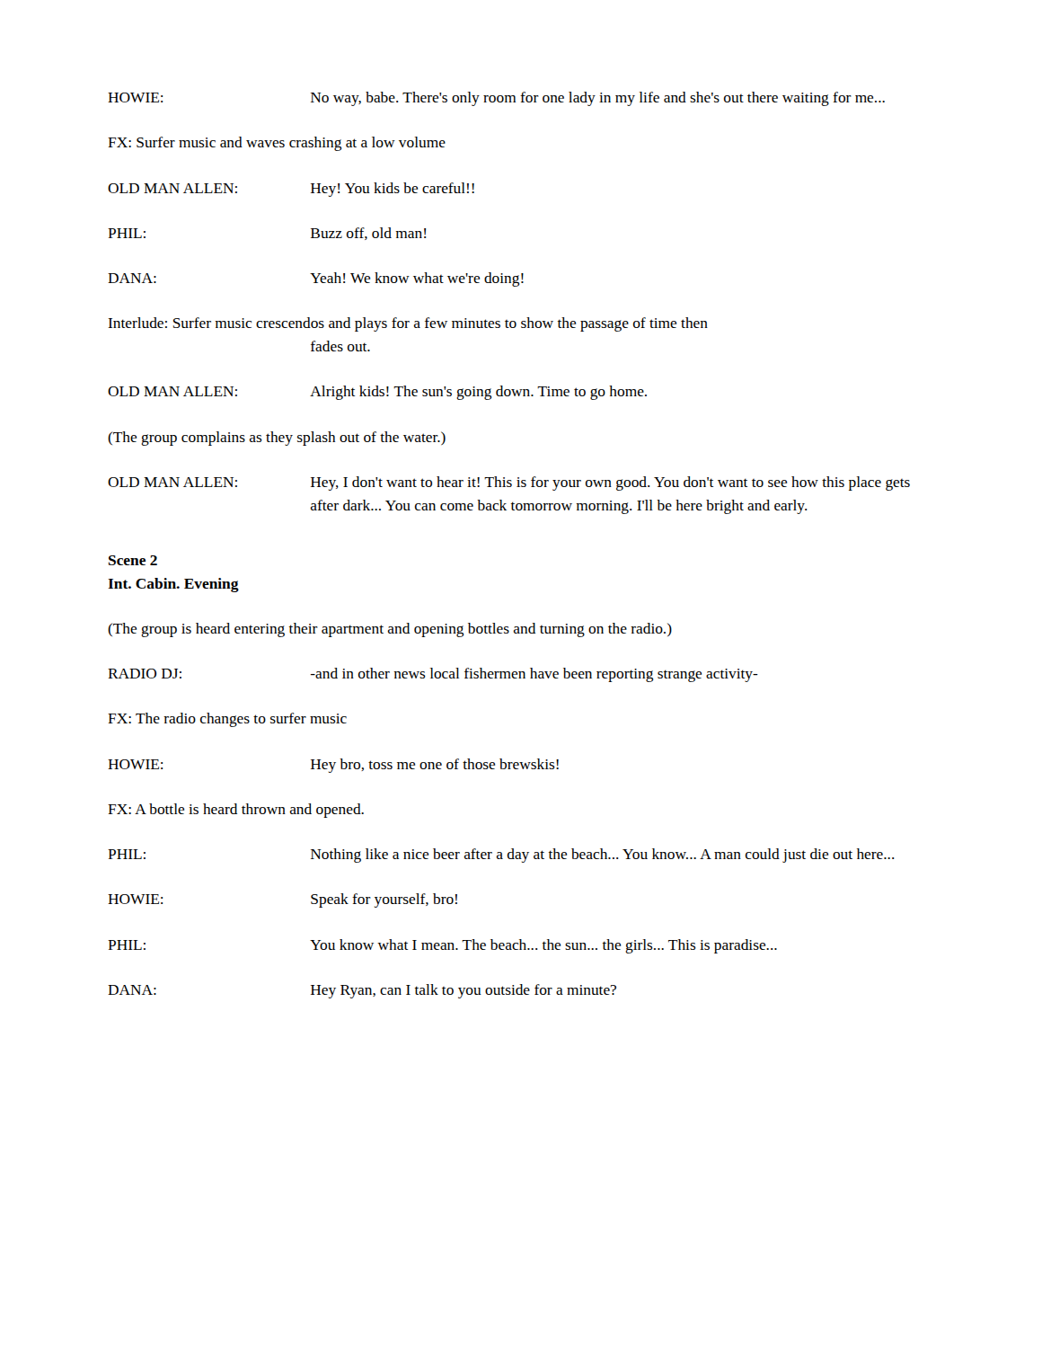Howie:
No way, babe. There's only room for one lady in my life and she's out there waiting for me...
FX: Surfer music and waves crashing at a low volume
Old Man Allen:
Hey! You kids be careful!!
Phil:
Buzz off, old man!
Dana:
Yeah! We know what we're doing!
Interlude: Surfer music crescendos and plays for a few minutes to show the passage of time then
fades out.
Old Man Allen:
Alright kids! The sun's going down. Time to go home.
(The group complains as they splash out of the water.)
Old Man Allen:
Hey, I don't want to hear it! This is for your own good. You don't want to see how this place gets after dark... You can come back tomorrow morning. I'll be here bright and early.
Scene 2
Int. Cabin. Evening
(The group is heard entering their apartment and opening bottles and turning on the radio.)
Radio DJ:
-and in other news local fishermen have been reporting strange activity-
FX: The radio changes to surfer music
Howie:
Hey bro, toss me one of those brewskis!
FX: A bottle is heard thrown and opened.
Phil:
Nothing like a nice beer after a day at the beach... You know... A man could just die out here...
Howie:
Speak for yourself, bro!
Phil:
You know what I mean. The beach... the sun... the girls... This is paradise...
Dana:
Hey Ryan, can I talk to you outside for a minute?